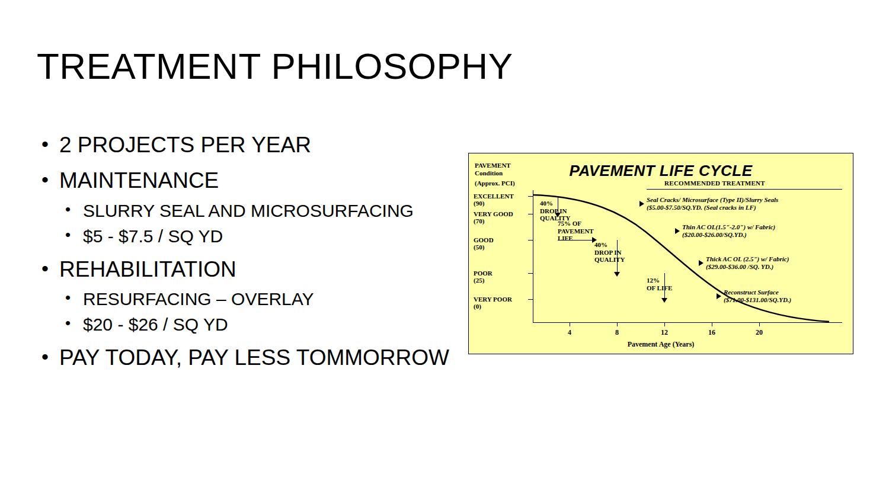TREATMENT PHILOSOPHY
2 PROJECTS PER YEAR
MAINTENANCE
SLURRY SEAL AND MICROSURFACING
$5 - $7.5 / SQ YD
REHABILITATION
RESURFACING – OVERLAY
$20 - $26 / SQ YD
PAY TODAY, PAY LESS TOMMORROW
PAVEMENT
Condition
(Approx. PCI)
PAVEMENT LIFE CYCLE
RECOMMENDED TREATMENT
EXCELLENT
(90)
VERY GOOD
(70)
GOOD
(50)
POOR
(25)
VERY POOR
(0)
4
8
12
16
20
Pavement Age (Years)
40%
DROP IN
QUALITY
75% OF
PAVEMENT
LIFE
40%
DROP IN
QUALITY
12%
OF LIFE
Seal Cracks/ Microsurface (Type II)/Slurry Seals
($5.00-$7.50/SQ.YD. (Seal cracks in LF)
Thin AC OL(1.5"-2.0") w/ Fabric)
($20.00-$26.00/SQ.YD.)
Thick AC OL (2.5") w/ Fabric)
($29.00-$36.00 /SQ. YD.)
Reconstruct Surface
($71.00-$131.00/SQ.YD.)